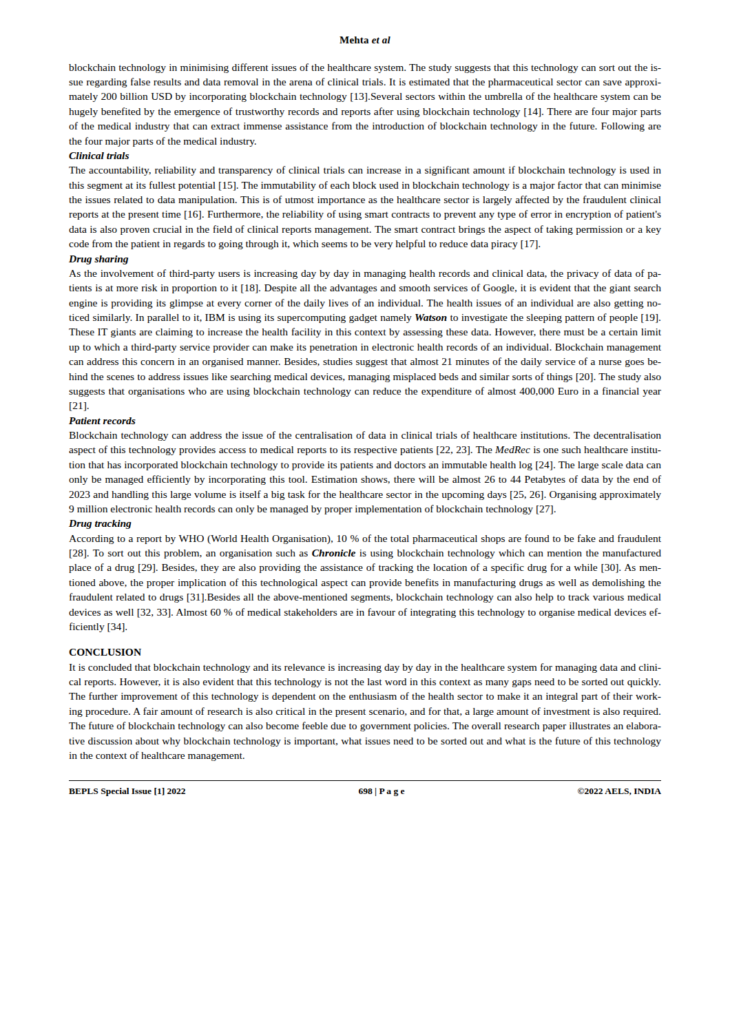Mehta et al
blockchain technology in minimising different issues of the healthcare system. The study suggests that this technology can sort out the issue regarding false results and data removal in the arena of clinical trials. It is estimated that the pharmaceutical sector can save approximately 200 billion USD by incorporating blockchain technology [13].Several sectors within the umbrella of the healthcare system can be hugely benefited by the emergence of trustworthy records and reports after using blockchain technology [14]. There are four major parts of the medical industry that can extract immense assistance from the introduction of blockchain technology in the future. Following are the four major parts of the medical industry.
Clinical trials
The accountability, reliability and transparency of clinical trials can increase in a significant amount if blockchain technology is used in this segment at its fullest potential [15]. The immutability of each block used in blockchain technology is a major factor that can minimise the issues related to data manipulation. This is of utmost importance as the healthcare sector is largely affected by the fraudulent clinical reports at the present time [16]. Furthermore, the reliability of using smart contracts to prevent any type of error in encryption of patient's data is also proven crucial in the field of clinical reports management. The smart contract brings the aspect of taking permission or a key code from the patient in regards to going through it, which seems to be very helpful to reduce data piracy [17].
Drug sharing
As the involvement of third-party users is increasing day by day in managing health records and clinical data, the privacy of data of patients is at more risk in proportion to it [18]. Despite all the advantages and smooth services of Google, it is evident that the giant search engine is providing its glimpse at every corner of the daily lives of an individual. The health issues of an individual are also getting noticed similarly. In parallel to it, IBM is using its supercomputing gadget namely Watson to investigate the sleeping pattern of people [19]. These IT giants are claiming to increase the health facility in this context by assessing these data. However, there must be a certain limit up to which a third-party service provider can make its penetration in electronic health records of an individual. Blockchain management can address this concern in an organised manner. Besides, studies suggest that almost 21 minutes of the daily service of a nurse goes behind the scenes to address issues like searching medical devices, managing misplaced beds and similar sorts of things [20]. The study also suggests that organisations who are using blockchain technology can reduce the expenditure of almost 400,000 Euro in a financial year [21].
Patient records
Blockchain technology can address the issue of the centralisation of data in clinical trials of healthcare institutions. The decentralisation aspect of this technology provides access to medical reports to its respective patients [22, 23]. The MedRec is one such healthcare institution that has incorporated blockchain technology to provide its patients and doctors an immutable health log [24]. The large scale data can only be managed efficiently by incorporating this tool. Estimation shows, there will be almost 26 to 44 Petabytes of data by the end of 2023 and handling this large volume is itself a big task for the healthcare sector in the upcoming days [25, 26]. Organising approximately 9 million electronic health records can only be managed by proper implementation of blockchain technology [27].
Drug tracking
According to a report by WHO (World Health Organisation), 10 % of the total pharmaceutical shops are found to be fake and fraudulent [28]. To sort out this problem, an organisation such as Chronicle is using blockchain technology which can mention the manufactured place of a drug [29]. Besides, they are also providing the assistance of tracking the location of a specific drug for a while [30]. As mentioned above, the proper implication of this technological aspect can provide benefits in manufacturing drugs as well as demolishing the fraudulent related to drugs [31].Besides all the above-mentioned segments, blockchain technology can also help to track various medical devices as well [32, 33]. Almost 60 % of medical stakeholders are in favour of integrating this technology to organise medical devices efficiently [34].
Conclusion
It is concluded that blockchain technology and its relevance is increasing day by day in the healthcare system for managing data and clinical reports. However, it is also evident that this technology is not the last word in this context as many gaps need to be sorted out quickly. The further improvement of this technology is dependent on the enthusiasm of the health sector to make it an integral part of their working procedure. A fair amount of research is also critical in the present scenario, and for that, a large amount of investment is also required. The future of blockchain technology can also become feeble due to government policies. The overall research paper illustrates an elaborative discussion about why blockchain technology is important, what issues need to be sorted out and what is the future of this technology in the context of healthcare management.
BEPLS Special Issue [1] 2022
698 | P a g e
©2022 AELS, INDIA